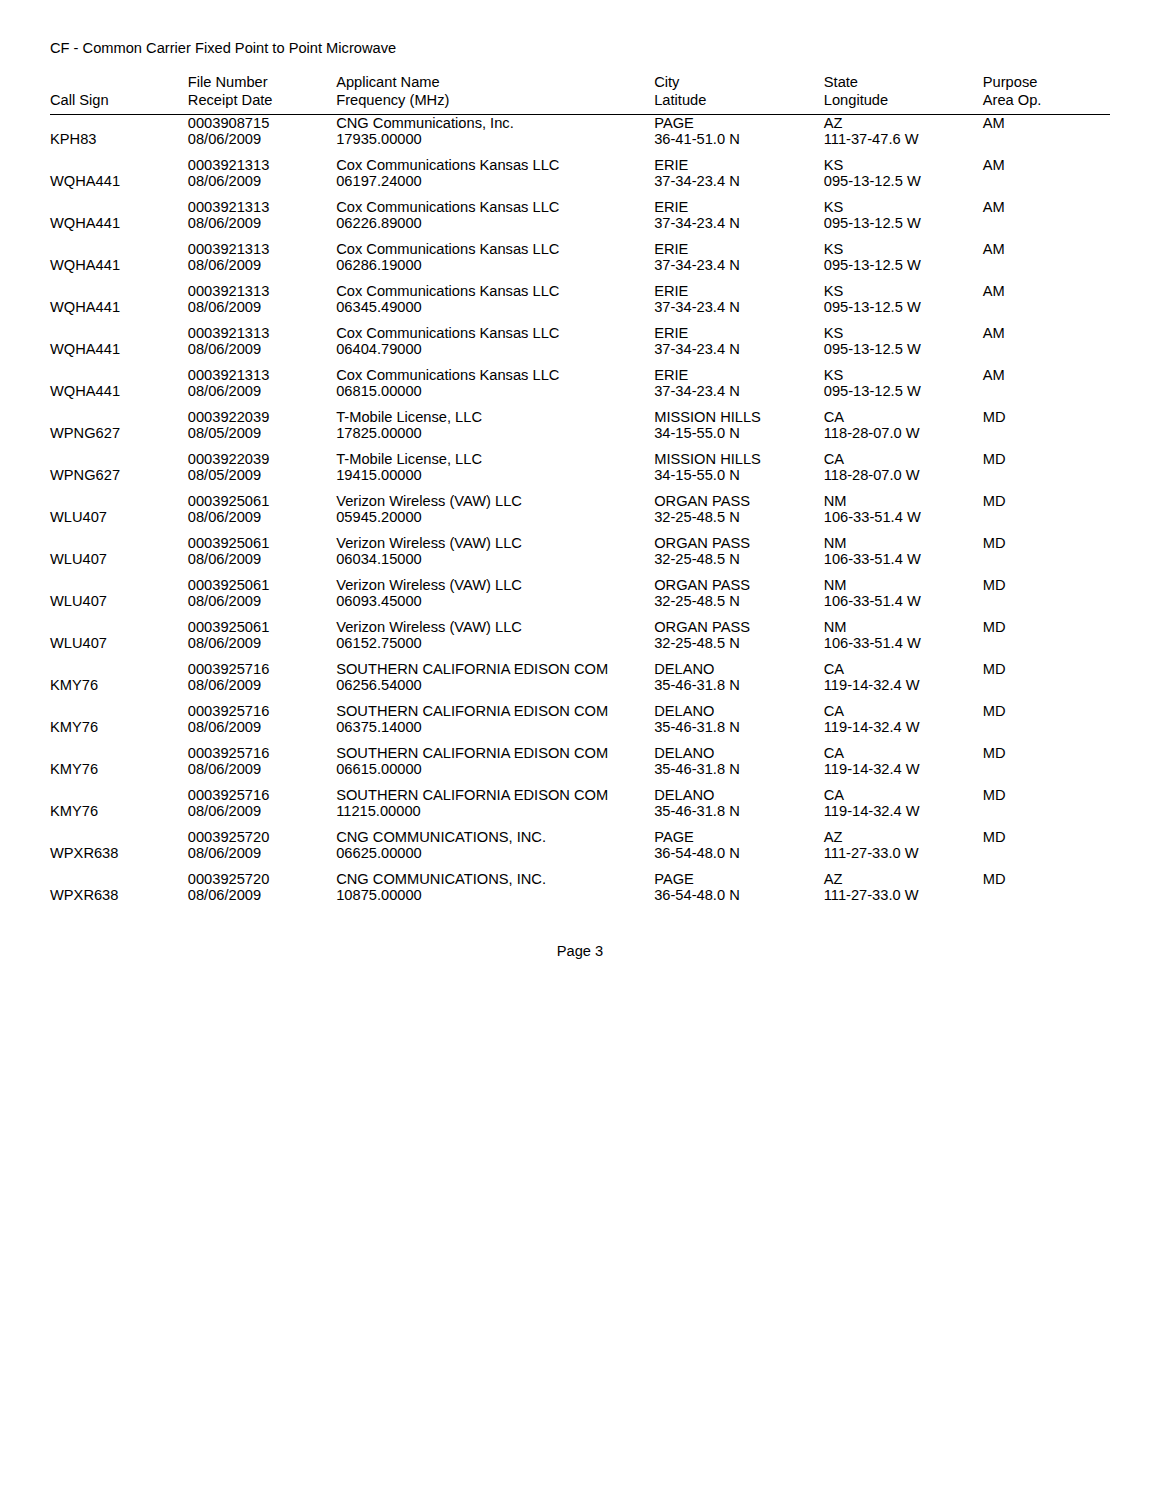CF - Common Carrier Fixed Point to Point Microwave
| | File Number | Applicant Name | City | State | Purpose |
| --- | --- | --- | --- | --- | --- |
| Call Sign | Receipt Date | Frequency (MHz) | Latitude | Longitude | Area Op. |
| | 0003908715 | CNG Communications, Inc. | PAGE | AZ | AM |
| KPH83 | 08/06/2009 | 17935.00000 | 36-41-51.0 N | 111-37-47.6 W | |
| | 0003921313 | Cox Communications Kansas LLC | ERIE | KS | AM |
| WQHA441 | 08/06/2009 | 06197.24000 | 37-34-23.4 N | 095-13-12.5 W | |
| | 0003921313 | Cox Communications Kansas LLC | ERIE | KS | AM |
| WQHA441 | 08/06/2009 | 06226.89000 | 37-34-23.4 N | 095-13-12.5 W | |
| | 0003921313 | Cox Communications Kansas LLC | ERIE | KS | AM |
| WQHA441 | 08/06/2009 | 06286.19000 | 37-34-23.4 N | 095-13-12.5 W | |
| | 0003921313 | Cox Communications Kansas LLC | ERIE | KS | AM |
| WQHA441 | 08/06/2009 | 06345.49000 | 37-34-23.4 N | 095-13-12.5 W | |
| | 0003921313 | Cox Communications Kansas LLC | ERIE | KS | AM |
| WQHA441 | 08/06/2009 | 06404.79000 | 37-34-23.4 N | 095-13-12.5 W | |
| | 0003921313 | Cox Communications Kansas LLC | ERIE | KS | AM |
| WQHA441 | 08/06/2009 | 06815.00000 | 37-34-23.4 N | 095-13-12.5 W | |
| | 0003922039 | T-Mobile License, LLC | MISSION HILLS | CA | MD |
| WPNG627 | 08/05/2009 | 17825.00000 | 34-15-55.0 N | 118-28-07.0 W | |
| | 0003922039 | T-Mobile License, LLC | MISSION HILLS | CA | MD |
| WPNG627 | 08/05/2009 | 19415.00000 | 34-15-55.0 N | 118-28-07.0 W | |
| | 0003925061 | Verizon Wireless (VAW) LLC | ORGAN PASS | NM | MD |
| WLU407 | 08/06/2009 | 05945.20000 | 32-25-48.5 N | 106-33-51.4 W | |
| | 0003925061 | Verizon Wireless (VAW) LLC | ORGAN PASS | NM | MD |
| WLU407 | 08/06/2009 | 06034.15000 | 32-25-48.5 N | 106-33-51.4 W | |
| | 0003925061 | Verizon Wireless (VAW) LLC | ORGAN PASS | NM | MD |
| WLU407 | 08/06/2009 | 06093.45000 | 32-25-48.5 N | 106-33-51.4 W | |
| | 0003925061 | Verizon Wireless (VAW) LLC | ORGAN PASS | NM | MD |
| WLU407 | 08/06/2009 | 06152.75000 | 32-25-48.5 N | 106-33-51.4 W | |
| | 0003925716 | SOUTHERN CALIFORNIA EDISON COM | DELANO | CA | MD |
| KMY76 | 08/06/2009 | 06256.54000 | 35-46-31.8 N | 119-14-32.4 W | |
| | 0003925716 | SOUTHERN CALIFORNIA EDISON COM | DELANO | CA | MD |
| KMY76 | 08/06/2009 | 06375.14000 | 35-46-31.8 N | 119-14-32.4 W | |
| | 0003925716 | SOUTHERN CALIFORNIA EDISON COM | DELANO | CA | MD |
| KMY76 | 08/06/2009 | 06615.00000 | 35-46-31.8 N | 119-14-32.4 W | |
| | 0003925716 | SOUTHERN CALIFORNIA EDISON COM | DELANO | CA | MD |
| KMY76 | 08/06/2009 | 11215.00000 | 35-46-31.8 N | 119-14-32.4 W | |
| | 0003925720 | CNG COMMUNICATIONS, INC. | PAGE | AZ | MD |
| WPXR638 | 08/06/2009 | 06625.00000 | 36-54-48.0 N | 111-27-33.0 W | |
| | 0003925720 | CNG COMMUNICATIONS, INC. | PAGE | AZ | MD |
| WPXR638 | 08/06/2009 | 10875.00000 | 36-54-48.0 N | 111-27-33.0 W | |
Page 3